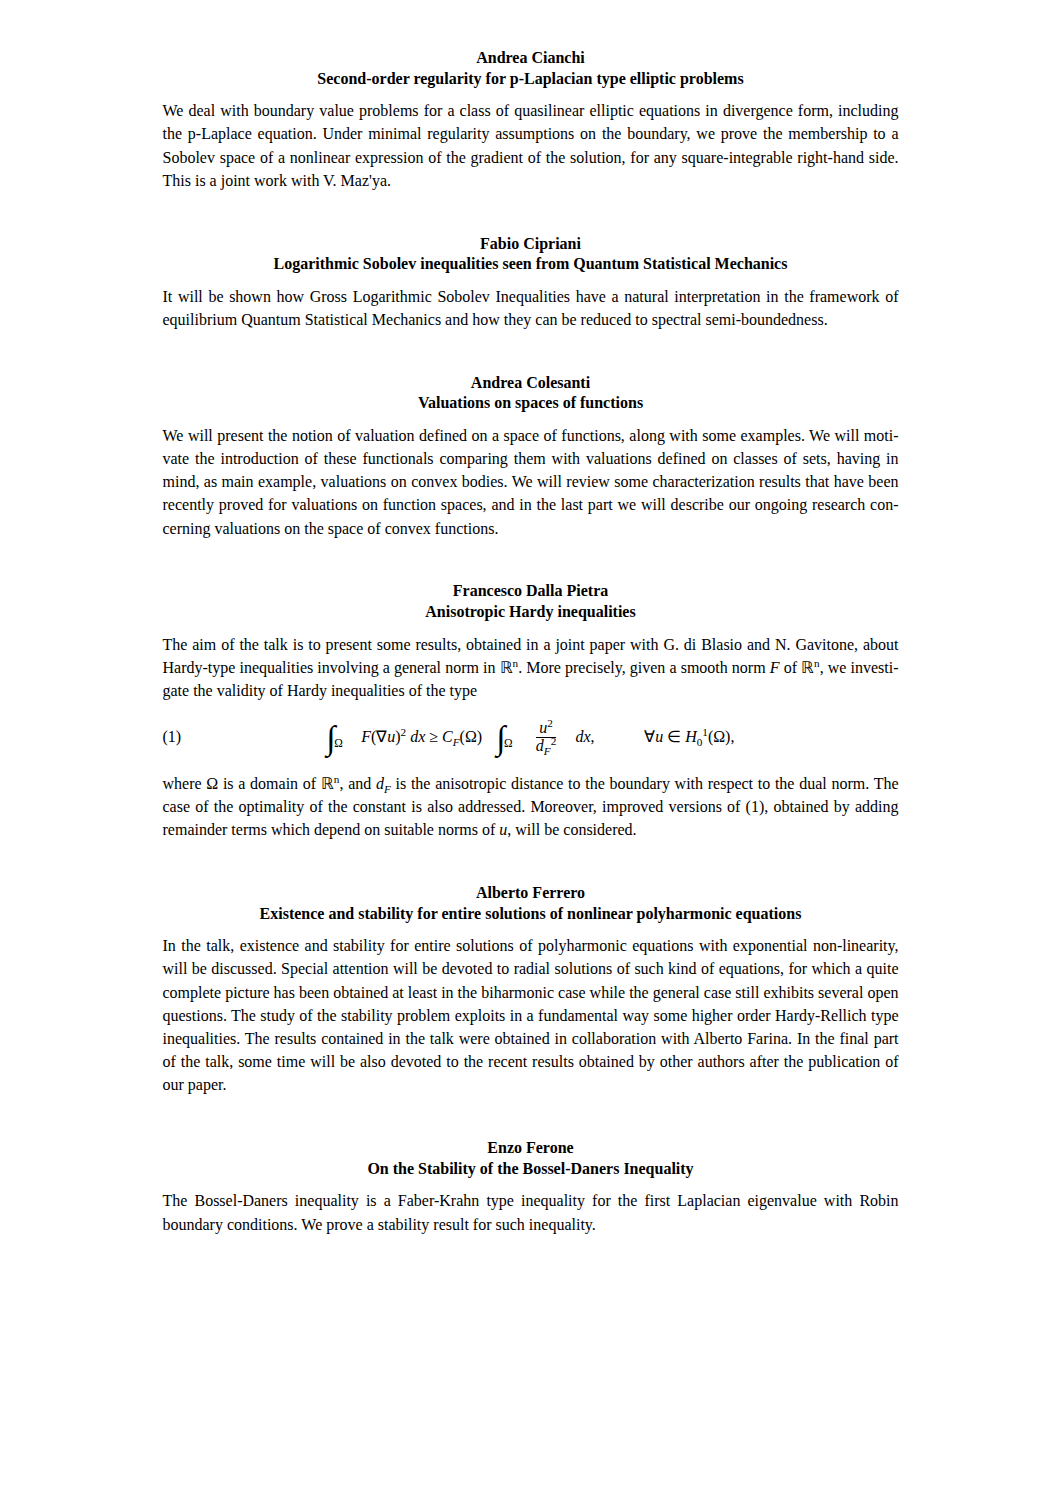Andrea Cianchi
Second-order regularity for p-Laplacian type elliptic problems
We deal with boundary value problems for a class of quasilinear elliptic equations in divergence form, including the p-Laplace equation. Under minimal regularity assumptions on the boundary, we prove the membership to a Sobolev space of a nonlinear expression of the gradient of the solution, for any square-integrable right-hand side. This is a joint work with V. Maz'ya.
Fabio Cipriani
Logarithmic Sobolev inequalities seen from Quantum Statistical Mechanics
It will be shown how Gross Logarithmic Sobolev Inequalities have a natural interpretation in the framework of equilibrium Quantum Statistical Mechanics and how they can be reduced to spectral semi-boundedness.
Andrea Colesanti
Valuations on spaces of functions
We will present the notion of valuation defined on a space of functions, along with some examples. We will motivate the introduction of these functionals comparing them with valuations defined on classes of sets, having in mind, as main example, valuations on convex bodies. We will review some characterization results that have been recently proved for valuations on function spaces, and in the last part we will describe our ongoing research concerning valuations on the space of convex functions.
Francesco Dalla Pietra
Anisotropic Hardy inequalities
The aim of the talk is to present some results, obtained in a joint paper with G. di Blasio and N. Gavitone, about Hardy-type inequalities involving a general norm in ℝn. More precisely, given a smooth norm F of ℝn, we investigate the validity of Hardy inequalities of the type
(1) ∫Ω F(∇u)2 dx ≥ CF(Ω) ∫Ω u2 dF2 dx, ∀u ∈ H01(Ω),
where Ω is a domain of ℝn, and dF is the anisotropic distance to the boundary with respect to the dual norm. The case of the optimality of the constant is also addressed. Moreover, improved versions of (1), obtained by adding remainder terms which depend on suitable norms of u, will be considered.
Alberto Ferrero
Existence and stability for entire solutions of nonlinear polyharmonic equations
In the talk, existence and stability for entire solutions of polyharmonic equations with exponential non-linearity, will be discussed. Special attention will be devoted to radial solutions of such kind of equations, for which a quite complete picture has been obtained at least in the biharmonic case while the general case still exhibits several open questions. The study of the stability problem exploits in a fundamental way some higher order Hardy-Rellich type inequalities. The results contained in the talk were obtained in collaboration with Alberto Farina. In the final part of the talk, some time will be also devoted to the recent results obtained by other authors after the publication of our paper.
Enzo Ferone
On the Stability of the Bossel-Daners Inequality
The Bossel-Daners inequality is a Faber-Krahn type inequality for the first Laplacian eigenvalue with Robin boundary conditions. We prove a stability result for such inequality.